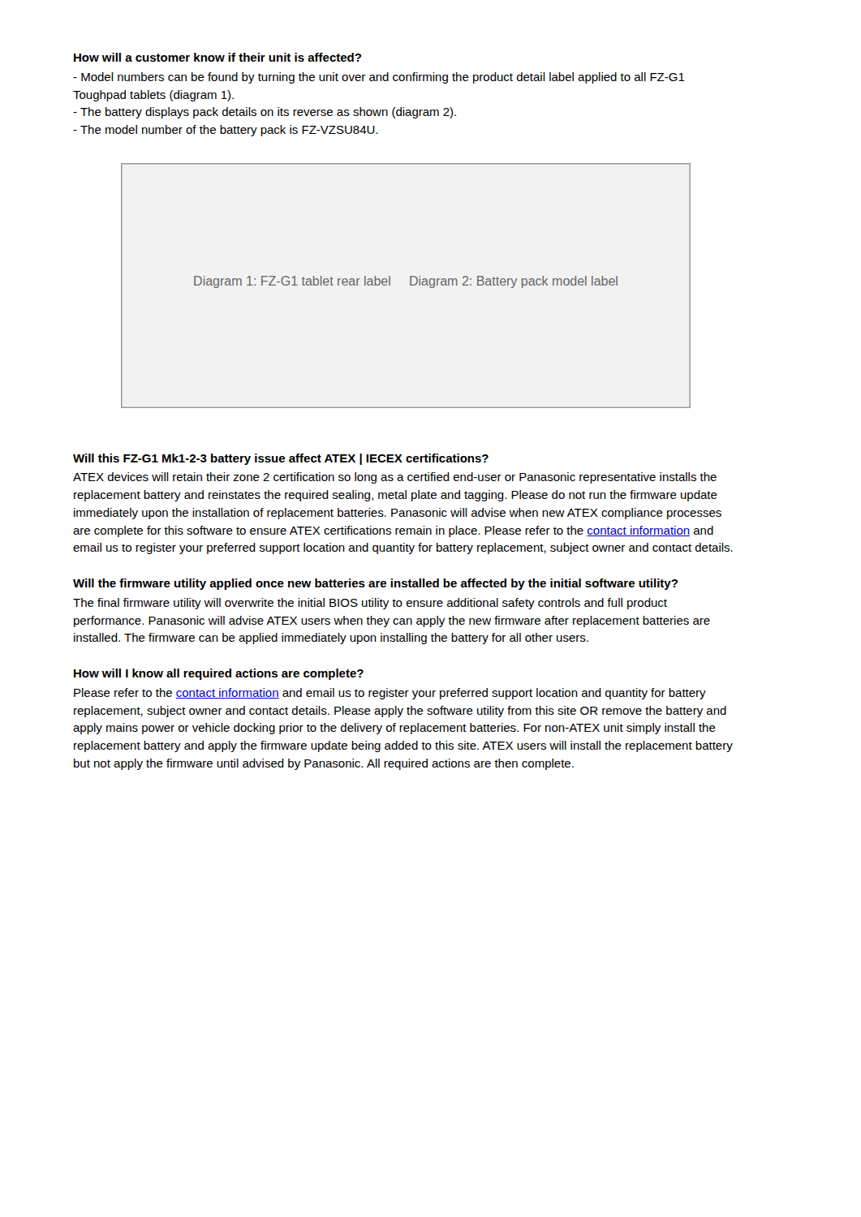How will a customer know if their unit is affected?
- Model numbers can be found by turning the unit over and confirming the product detail label applied to all FZ-G1 Toughpad tablets (diagram 1).
- The battery displays pack details on its reverse as shown (diagram 2).
- The model number of the battery pack is FZ-VZSU84U.
Will this FZ-G1 Mk1-2-3 battery issue affect ATEX | IECEX certifications?
ATEX devices will retain their zone 2 certification so long as a certified end-user or Panasonic representative installs the replacement battery and reinstates the required sealing, metal plate and tagging. Please do not run the firmware update immediately upon the installation of replacement batteries. Panasonic will advise when new ATEX compliance processes are complete for this software to ensure ATEX certifications remain in place. Please refer to the contact information and email us to register your preferred support location and quantity for battery replacement, subject owner and contact details.
Will the firmware utility applied once new batteries are installed be affected by the initial software utility?
The final firmware utility will overwrite the initial BIOS utility to ensure additional safety controls and full product performance. Panasonic will advise ATEX users when they can apply the new firmware after replacement batteries are installed. The firmware can be applied immediately upon installing the battery for all other users.
How will I know all required actions are complete?
Please refer to the contact information and email us to register your preferred support location and quantity for battery replacement, subject owner and contact details. Please apply the software utility from this site OR remove the battery and apply mains power or vehicle docking prior to the delivery of replacement batteries. For non-ATEX unit simply install the replacement battery and apply the firmware update being added to this site. ATEX users will install the replacement battery but not apply the firmware until advised by Panasonic. All required actions are then complete.